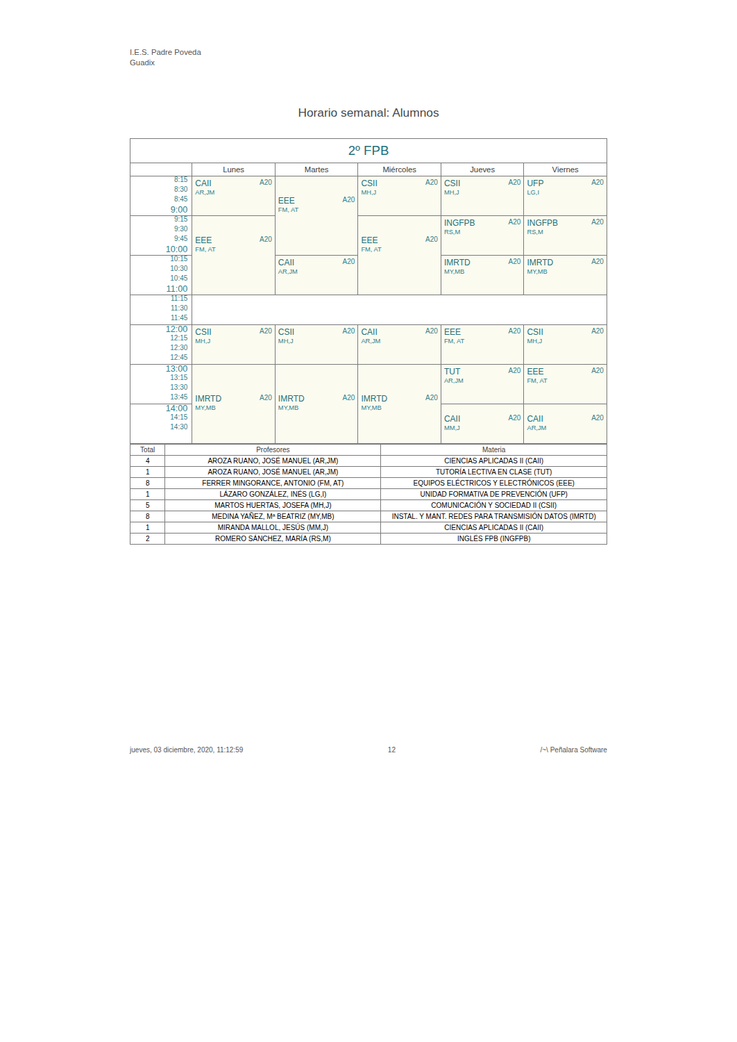I.E.S. Padre Poveda
Guadix
Horario semanal: Alumnos
| 2º FPB |
| | Lunes | Martes | Miércoles | Jueves | Viernes |
| 8:15 8:30 8:45 9:00 | CAII A20 AR,JM | EEE A20 FM, AT | CSII A20 MH,J | CSII A20 MH,J | UFP A20 LG,I |
| 9:15 9:30 9:45 10:00 | EEE A20 FM, AT | EEE A20 FM, AT | INGFPB A20 RS,M | INGFPB A20 RS,M |
| 10:15 10:30 10:45 11:00 | CAII A20 AR,JM | IMRTD A20 MY,MB | IMRTD A20 MY,MB |
| 11:15 11:30 11:45 | |
| 12:00 12:15 12:30 12:45 | CSII A20 MH,J | CSII A20 MH,J | CAII A20 AR,JM | EEE A20 FM, AT | CSII A20 MH,J |
| 13:00 13:15 13:30 13:45 | IMRTD A20 MY,MB | IMRTD A20 MY,MB | IMRTD A20 MY,MB | TUT A20 AR,JM | EEE A20 FM, AT |
| 14:00 14:15 14:30 | CAII A20 MM,J | CAII A20 AR,JM |
| Total | Profesores | Materia |
| --- | --- | --- |
| 4 | AROZA RUANO, JOSÉ MANUEL (AR,JM) | CIENCIAS APLICADAS II (CAII) |
| 1 | AROZA RUANO, JOSÉ MANUEL (AR,JM) | TUTORÍA LECTIVA EN CLASE (TUT) |
| 8 | FERRER MINGORANCE, ANTONIO (FM, AT) | EQUIPOS ELÉCTRICOS Y ELECTRÓNICOS (EEE) |
| 1 | LÁZARO GONZÁLEZ, INÉS (LG,I) | UNIDAD FORMATIVA DE PREVENCIÓN (UFP) |
| 5 | MARTOS HUERTAS, JOSEFA (MH,J) | COMUNICACIÓN Y SOCIEDAD II (CSII) |
| 8 | MEDINA YAÑEZ, Mª BEATRIZ (MY,MB) | INSTAL. Y MANT. REDES PARA TRANSMISIÓN DATOS (IMRTD) |
| 1 | MIRANDA MALLOL, JESÚS (MM,J) | CIENCIAS APLICADAS II (CAII) |
| 2 | ROMERO SÁNCHEZ, MARÍA (RS,M) | INGLÉS FPB (INGFPB) |
jueves, 03 diciembre, 2020, 11:12:59
12
/~\ Peñalara Software